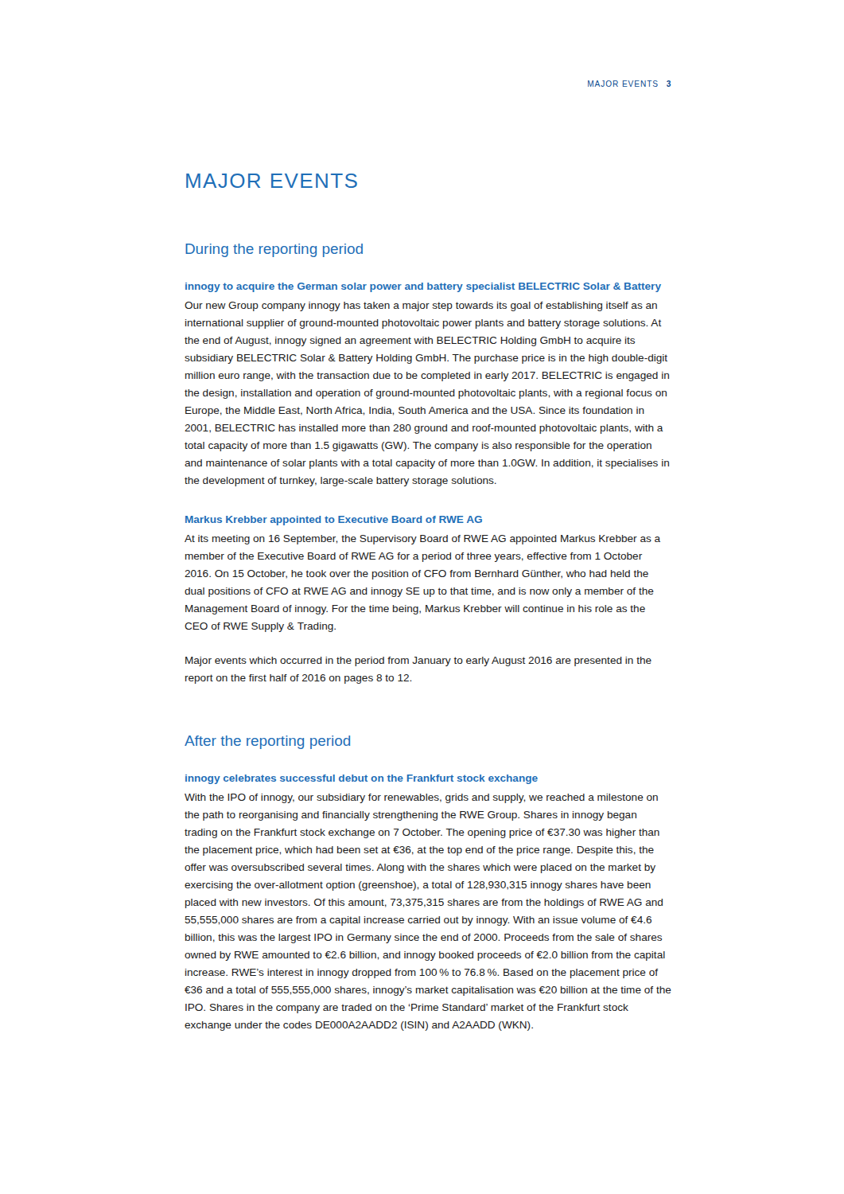MAJOR EVENTS 3
MAJOR EVENTS
During the reporting period
innogy to acquire the German solar power and battery specialist BELECTRIC Solar & Battery
Our new Group company innogy has taken a major step towards its goal of establishing itself as an international supplier of ground-mounted photovoltaic power plants and battery storage solutions. At the end of August, innogy signed an agreement with BELECTRIC Holding GmbH to acquire its subsidiary BELECTRIC Solar & Battery Holding GmbH. The purchase price is in the high double-digit million euro range, with the transaction due to be completed in early 2017. BELECTRIC is engaged in the design, installation and operation of ground-mounted photovoltaic plants, with a regional focus on Europe, the Middle East, North Africa, India, South America and the USA. Since its foundation in 2001, BELECTRIC has installed more than 280 ground and roof-mounted photovoltaic plants, with a total capacity of more than 1.5 gigawatts (GW). The company is also responsible for the operation and maintenance of solar plants with a total capacity of more than 1.0GW. In addition, it specialises in the development of turnkey, large-scale battery storage solutions.
Markus Krebber appointed to Executive Board of RWE AG
At its meeting on 16 September, the Supervisory Board of RWE AG appointed Markus Krebber as a member of the Executive Board of RWE AG for a period of three years, effective from 1 October 2016. On 15 October, he took over the position of CFO from Bernhard Günther, who had held the dual positions of CFO at RWE AG and innogy SE up to that time, and is now only a member of the Management Board of innogy. For the time being, Markus Krebber will continue in his role as the CEO of RWE Supply & Trading.
Major events which occurred in the period from January to early August 2016 are presented in the report on the first half of 2016 on pages 8 to 12.
After the reporting period
innogy celebrates successful debut on the Frankfurt stock exchange
With the IPO of innogy, our subsidiary for renewables, grids and supply, we reached a milestone on the path to reorganising and financially strengthening the RWE Group. Shares in innogy began trading on the Frankfurt stock exchange on 7 October. The opening price of €37.30 was higher than the placement price, which had been set at €36, at the top end of the price range. Despite this, the offer was oversubscribed several times. Along with the shares which were placed on the market by exercising the over-allotment option (greenshoe), a total of 128,930,315 innogy shares have been placed with new investors. Of this amount, 73,375,315 shares are from the holdings of RWE AG and 55,555,000 shares are from a capital increase carried out by innogy. With an issue volume of €4.6 billion, this was the largest IPO in Germany since the end of 2000. Proceeds from the sale of shares owned by RWE amounted to €2.6 billion, and innogy booked proceeds of €2.0 billion from the capital increase. RWE’s interest in innogy dropped from 100 % to 76.8 %. Based on the placement price of €36 and a total of 555,555,000 shares, innogy’s market capitalisation was €20 billion at the time of the IPO. Shares in the company are traded on the ‘Prime Standard’ market of the Frankfurt stock exchange under the codes DE000A2AADD2 (ISIN) and A2AADD (WKN).